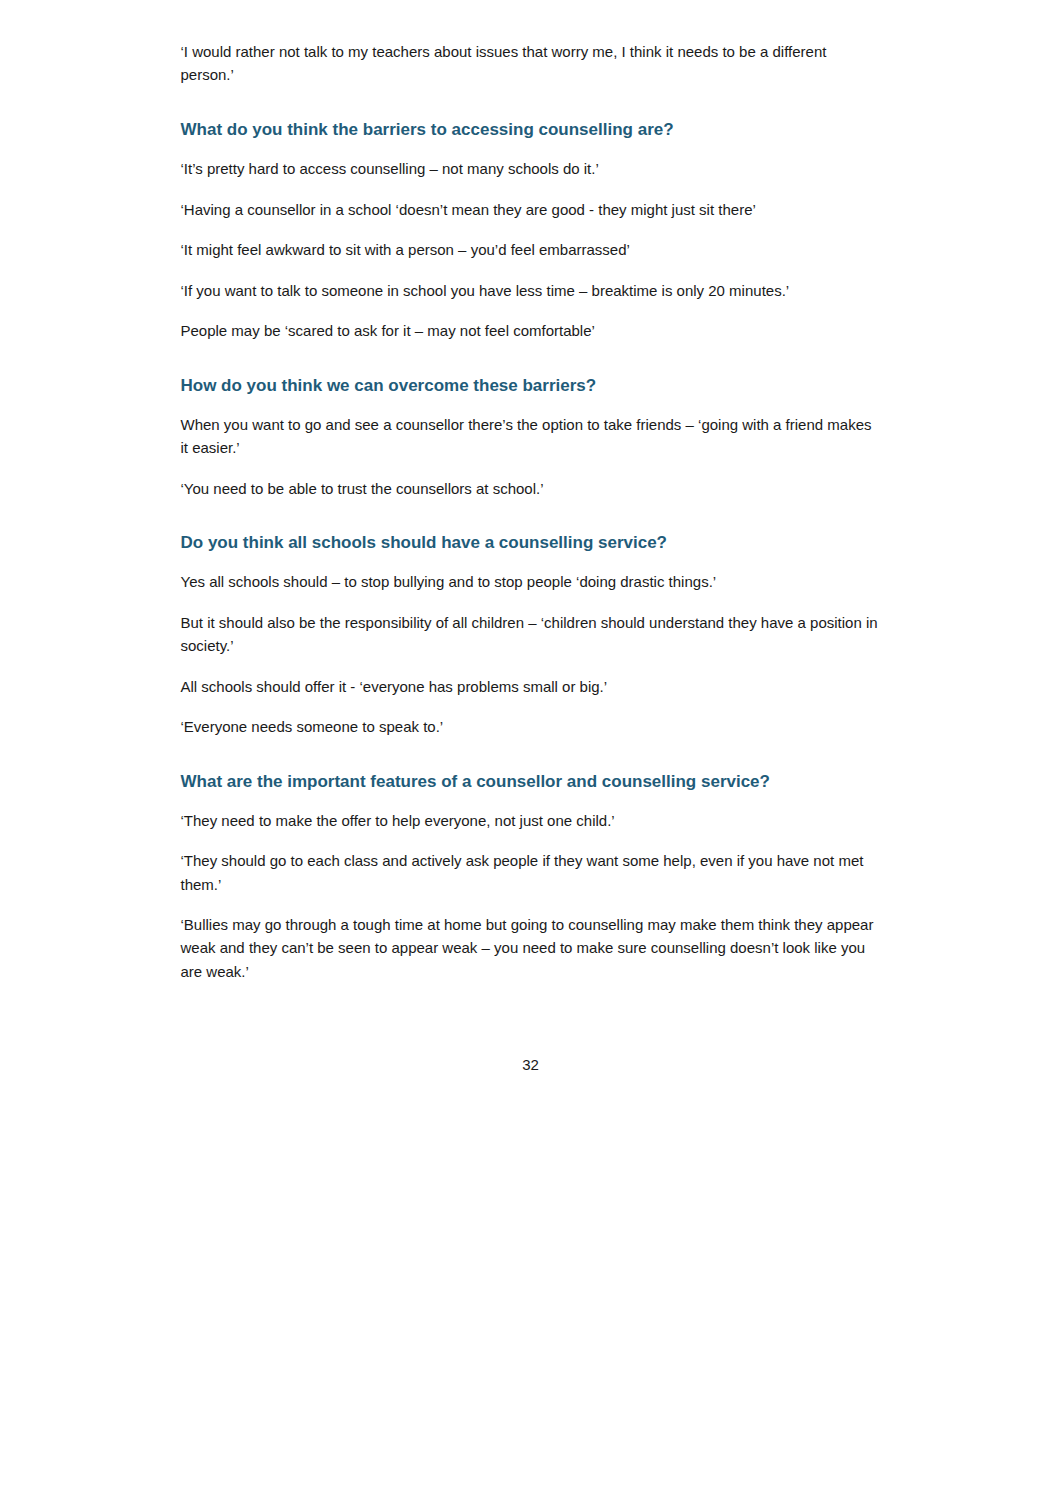‘I would rather not talk to my teachers about issues that worry me, I think it needs to be a different person.’
What do you think the barriers to accessing counselling are?
‘It’s pretty hard to access counselling – not many schools do it.’
‘Having a counsellor in a school ‘doesn’t mean they are good - they might just sit there’
‘It might feel awkward to sit with a person – you’d feel embarrassed’
‘If you want to talk to someone in school you have less time – breaktime is only 20 minutes.’
People may be ‘scared to ask for it – may not feel comfortable’
How do you think we can overcome these barriers?
When you want to go and see a counsellor there’s the option to take friends – ‘going with a friend makes it easier.’
‘You need to be able to trust the counsellors at school.’
Do you think all schools should have a counselling service?
Yes all schools should – to stop bullying and to stop people ‘doing drastic things.’
But it should also be the responsibility of all children – ‘children should understand they have a position in society.’
All schools should offer it - ‘everyone has problems small or big.’
‘Everyone needs someone to speak to.’
What are the important features of a counsellor and counselling service?
‘They need to make the offer to help everyone, not just one child.’
‘They should go to each class and actively ask people if they want some help, even if you have not met them.’
‘Bullies may go through a tough time at home but going to counselling may make them think they appear weak and they can’t be seen to appear weak – you need to make sure counselling doesn’t look like you are weak.’
32